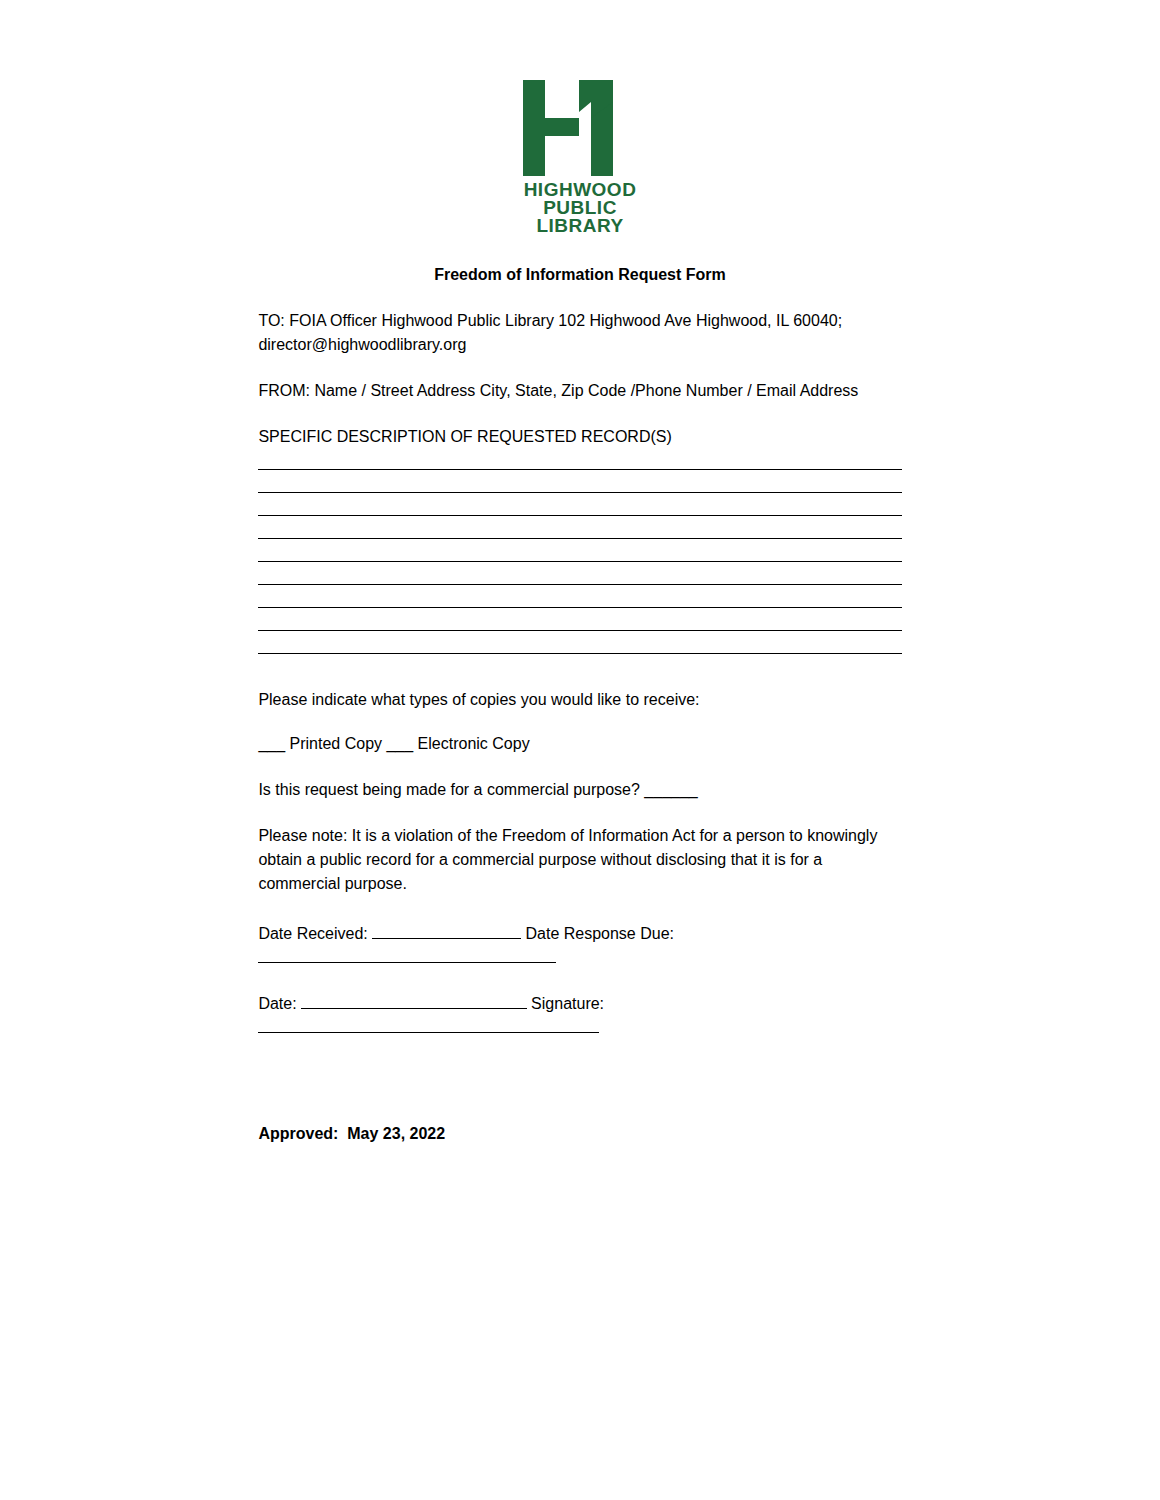Highwood Public Library HIGHWOOD PUBLIC LIBRARY
Freedom of Information Request Form
TO: FOIA Officer Highwood Public Library 102 Highwood Ave Highwood, IL 60040;
director@highwoodlibrary.org
FROM: Name / Street Address City, State, Zip Code /Phone Number / Email Address
SPECIFIC DESCRIPTION OF REQUESTED RECORD(S)
Please indicate what types of copies you would like to receive:
___ Printed Copy ___ Electronic Copy
Is this request being made for a commercial purpose? ______
Please note: It is a violation of the Freedom of Information Act for a person to knowingly obtain a public record for a commercial purpose without disclosing that it is for a commercial purpose.
Date Received: Date Response Due:
Date: Signature:
Approved: May 23, 2022